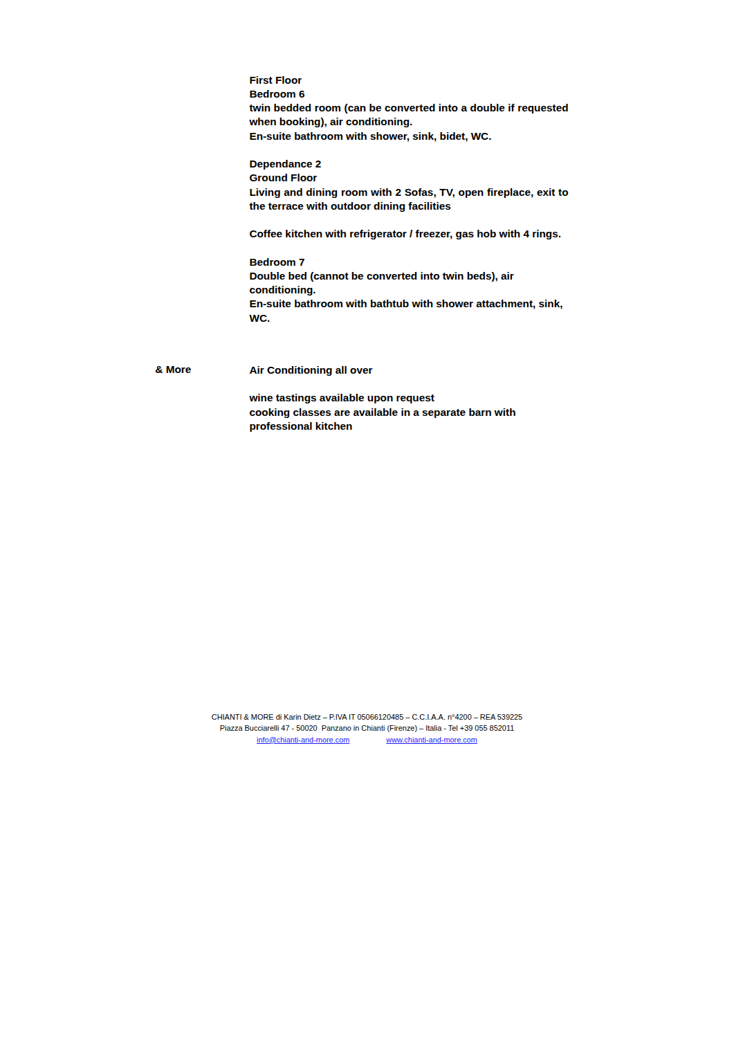First Floor
Bedroom 6
twin bedded room (can be converted into a double if requested when booking), air conditioning.
En-suite bathroom with shower, sink, bidet, WC.
Dependance 2
Ground Floor
Living and dining room with 2 Sofas, TV, open fireplace, exit to the terrace with outdoor dining facilities
Coffee kitchen with refrigerator / freezer, gas hob with 4 rings.
Bedroom 7
Double bed (cannot be converted into twin beds), air conditioning.
En-suite bathroom with bathtub with shower attachment, sink, WC.
& More
Air Conditioning all over
wine tastings available upon request
cooking classes are available in a separate barn with professional kitchen
CHIANTI & MORE di Karin Dietz – P.IVA IT 05066120485 – C.C.I.A.A. n°4200 – REA 539225
Piazza Bucciarelli 47 - 50020 Panzano in Chianti (Firenze) – Italia - Tel +39 055 852011
info@chianti-and-more.com www.chianti-and-more.com